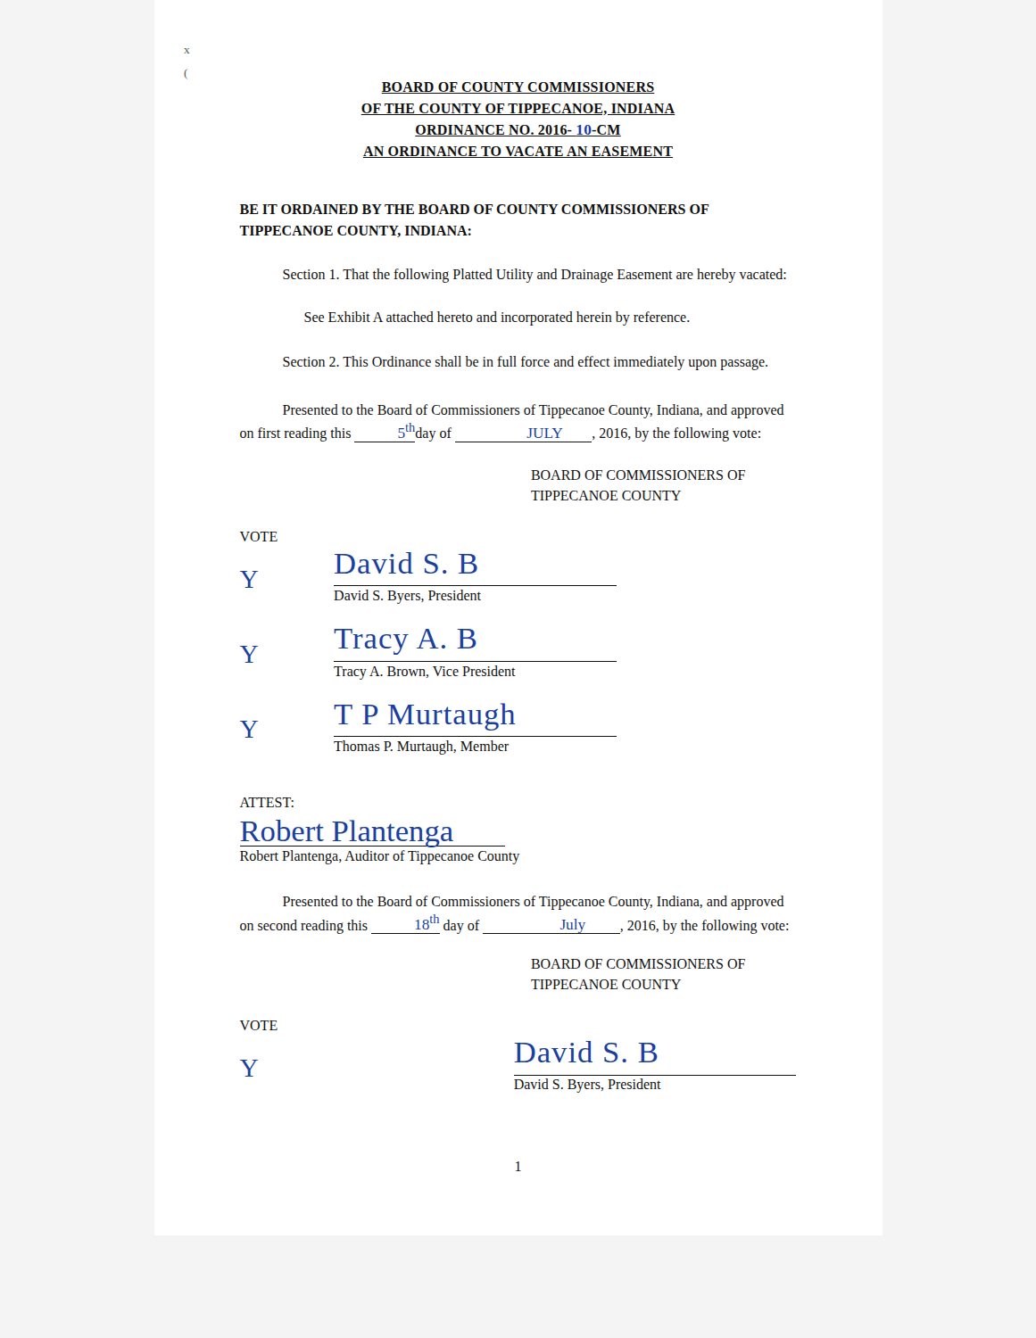x
(
BOARD OF COUNTY COMMISSIONERS
OF THE COUNTY OF TIPPECANOE, INDIANA
ORDINANCE NO. 2016- 10-CM
AN ORDINANCE TO VACATE AN EASEMENT
BE IT ORDAINED BY THE BOARD OF COUNTY COMMISSIONERS OF
TIPPECANOE COUNTY, INDIANA:
Section 1. That the following Platted Utility and Drainage Easement are hereby vacated:
See Exhibit A attached hereto and incorporated herein by reference.
Section 2. This Ordinance shall be in full force and effect immediately upon passage.
Presented to the Board of Commissioners of Tippecanoe County, Indiana, and approved on first reading this 5thday of JULY, 2016, by the following vote:
BOARD OF COMMISSIONERS OF
TIPPECANOE COUNTY
VOTE
| Y | David S. B David S. Byers, President |
| Y | Tracy A. B Tracy A. Brown, Vice President |
| Y | T P Murtaugh Thomas P. Murtaugh, Member |
ATTEST:
Robert Plantenga
Robert Plantenga, Auditor of Tippecanoe County
Presented to the Board of Commissioners of Tippecanoe County, Indiana, and approved on second reading this 18th day of July, 2016, by the following vote:
BOARD OF COMMISSIONERS OF
TIPPECANOE COUNTY
VOTE
| Y | David S. B David S. Byers, President |
1